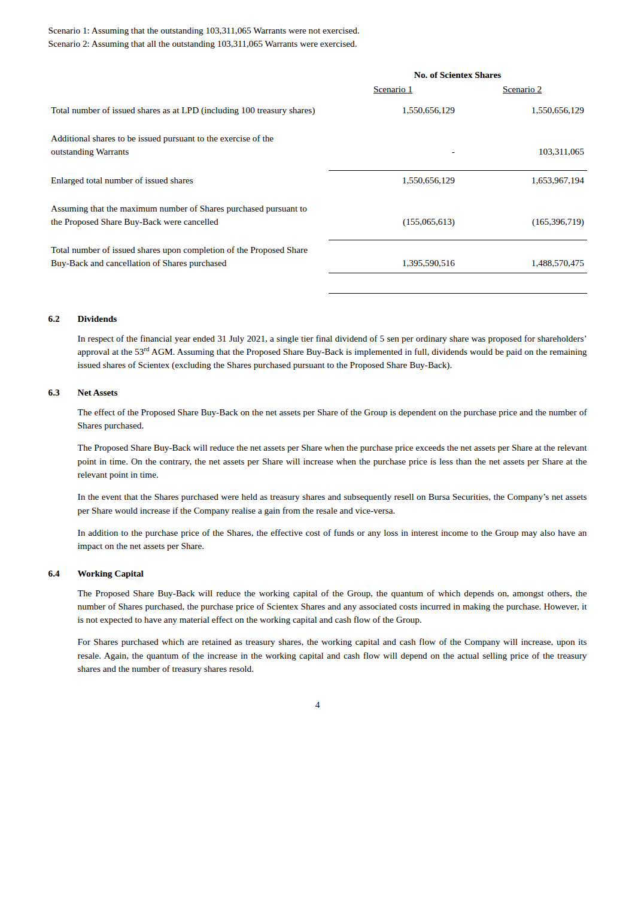Scenario 1: Assuming that the outstanding 103,311,065 Warrants were not exercised.
Scenario 2: Assuming that all the outstanding 103,311,065 Warrants were exercised.
| | No. of Scientex Shares |
| --- | --- |
| | Scenario 1 | Scenario 2 |
| Total number of issued shares as at LPD (including 100 treasury shares) | 1,550,656,129 | 1,550,656,129 |
| Additional shares to be issued pursuant to the exercise of the outstanding Warrants | - | 103,311,065 |
| Enlarged total number of issued shares | 1,550,656,129 | 1,653,967,194 |
| Assuming that the maximum number of Shares purchased pursuant to the Proposed Share Buy-Back were cancelled | (155,065,613) | (165,396,719) |
| Total number of issued shares upon completion of the Proposed Share Buy-Back and cancellation of Shares purchased | 1,395,590,516 | 1,488,570,475 |
6.2 Dividends
In respect of the financial year ended 31 July 2021, a single tier final dividend of 5 sen per ordinary share was proposed for shareholders’ approval at the 53rd AGM. Assuming that the Proposed Share Buy-Back is implemented in full, dividends would be paid on the remaining issued shares of Scientex (excluding the Shares purchased pursuant to the Proposed Share Buy-Back).
6.3 Net Assets
The effect of the Proposed Share Buy-Back on the net assets per Share of the Group is dependent on the purchase price and the number of Shares purchased.
The Proposed Share Buy-Back will reduce the net assets per Share when the purchase price exceeds the net assets per Share at the relevant point in time. On the contrary, the net assets per Share will increase when the purchase price is less than the net assets per Share at the relevant point in time.
In the event that the Shares purchased were held as treasury shares and subsequently resell on Bursa Securities, the Company’s net assets per Share would increase if the Company realise a gain from the resale and vice-versa.
In addition to the purchase price of the Shares, the effective cost of funds or any loss in interest income to the Group may also have an impact on the net assets per Share.
6.4 Working Capital
The Proposed Share Buy-Back will reduce the working capital of the Group, the quantum of which depends on, amongst others, the number of Shares purchased, the purchase price of Scientex Shares and any associated costs incurred in making the purchase. However, it is not expected to have any material effect on the working capital and cash flow of the Group.
For Shares purchased which are retained as treasury shares, the working capital and cash flow of the Company will increase, upon its resale. Again, the quantum of the increase in the working capital and cash flow will depend on the actual selling price of the treasury shares and the number of treasury shares resold.
4